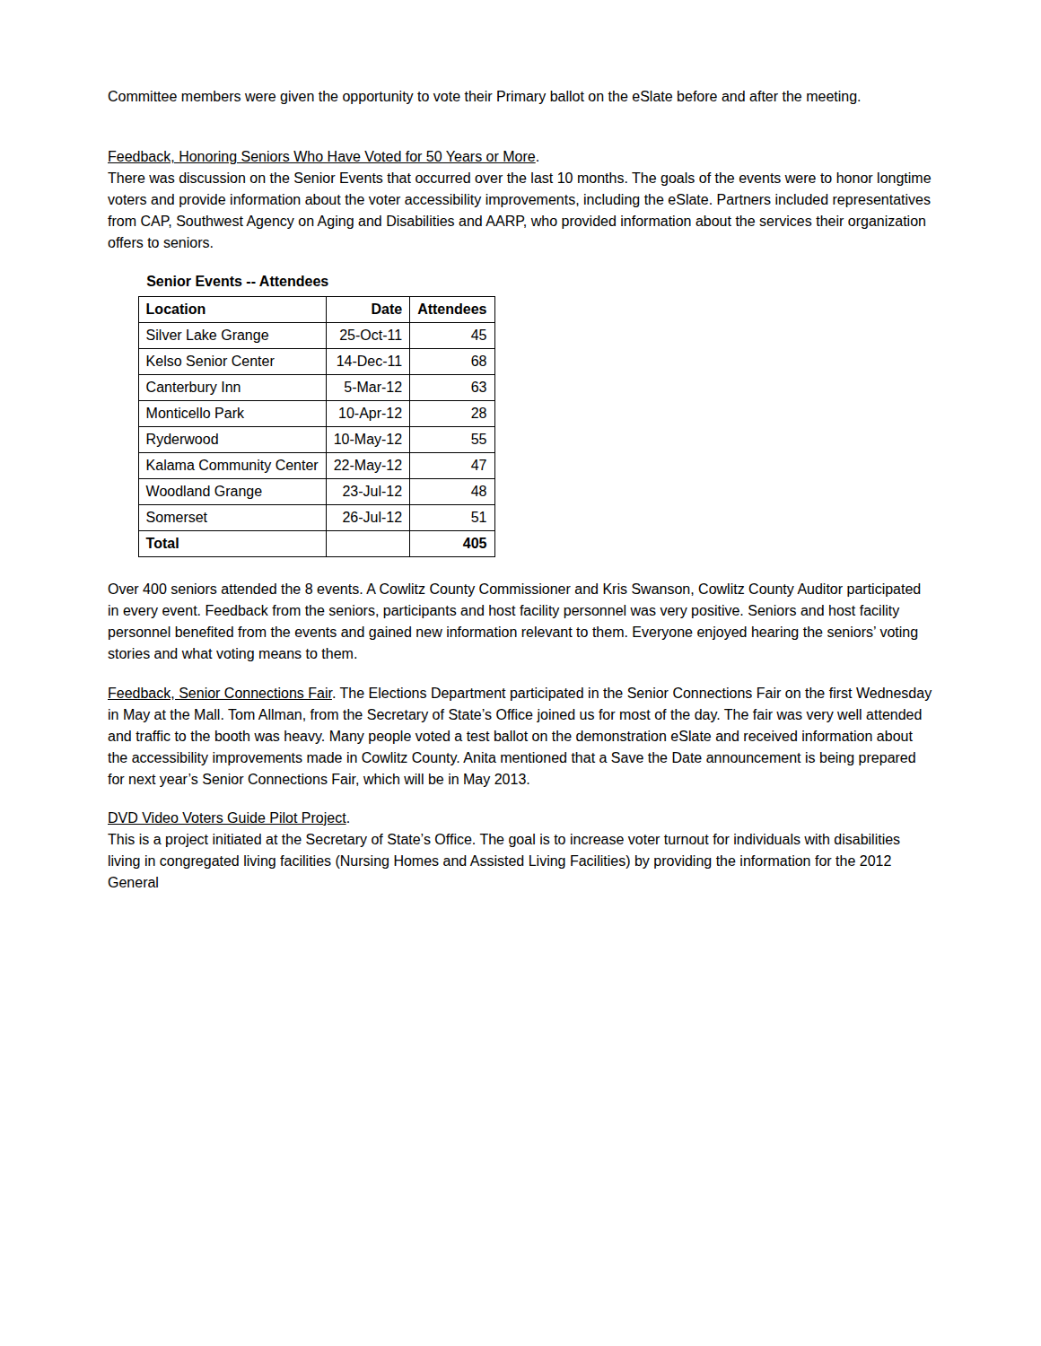Committee members were given the opportunity to vote their Primary ballot on the eSlate before and after the meeting.
Feedback, Honoring Seniors Who Have Voted for 50 Years or More.
There was discussion on the Senior Events that occurred over the last 10 months. The goals of the events were to honor longtime voters and provide information about the voter accessibility improvements, including the eSlate. Partners included representatives from CAP, Southwest Agency on Aging and Disabilities and AARP, who provided information about the services their organization offers to seniors.
Senior Events -- Attendees
| Location | Date | Attendees |
| --- | --- | --- |
| Silver Lake Grange | 25-Oct-11 | 45 |
| Kelso Senior Center | 14-Dec-11 | 68 |
| Canterbury Inn | 5-Mar-12 | 63 |
| Monticello Park | 10-Apr-12 | 28 |
| Ryderwood | 10-May-12 | 55 |
| Kalama Community Center | 22-May-12 | 47 |
| Woodland Grange | 23-Jul-12 | 48 |
| Somerset | 26-Jul-12 | 51 |
| Total | | 405 |
Over 400 seniors attended the 8 events. A Cowlitz County Commissioner and Kris Swanson, Cowlitz County Auditor participated in every event. Feedback from the seniors, participants and host facility personnel was very positive. Seniors and host facility personnel benefited from the events and gained new information relevant to them. Everyone enjoyed hearing the seniors’ voting stories and what voting means to them.
Feedback, Senior Connections Fair. The Elections Department participated in the Senior Connections Fair on the first Wednesday in May at the Mall. Tom Allman, from the Secretary of State’s Office joined us for most of the day. The fair was very well attended and traffic to the booth was heavy. Many people voted a test ballot on the demonstration eSlate and received information about the accessibility improvements made in Cowlitz County. Anita mentioned that a Save the Date announcement is being prepared for next year’s Senior Connections Fair, which will be in May 2013.
DVD Video Voters Guide Pilot Project.
This is a project initiated at the Secretary of State’s Office. The goal is to increase voter turnout for individuals with disabilities living in congregated living facilities (Nursing Homes and Assisted Living Facilities) by providing the information for the 2012 General